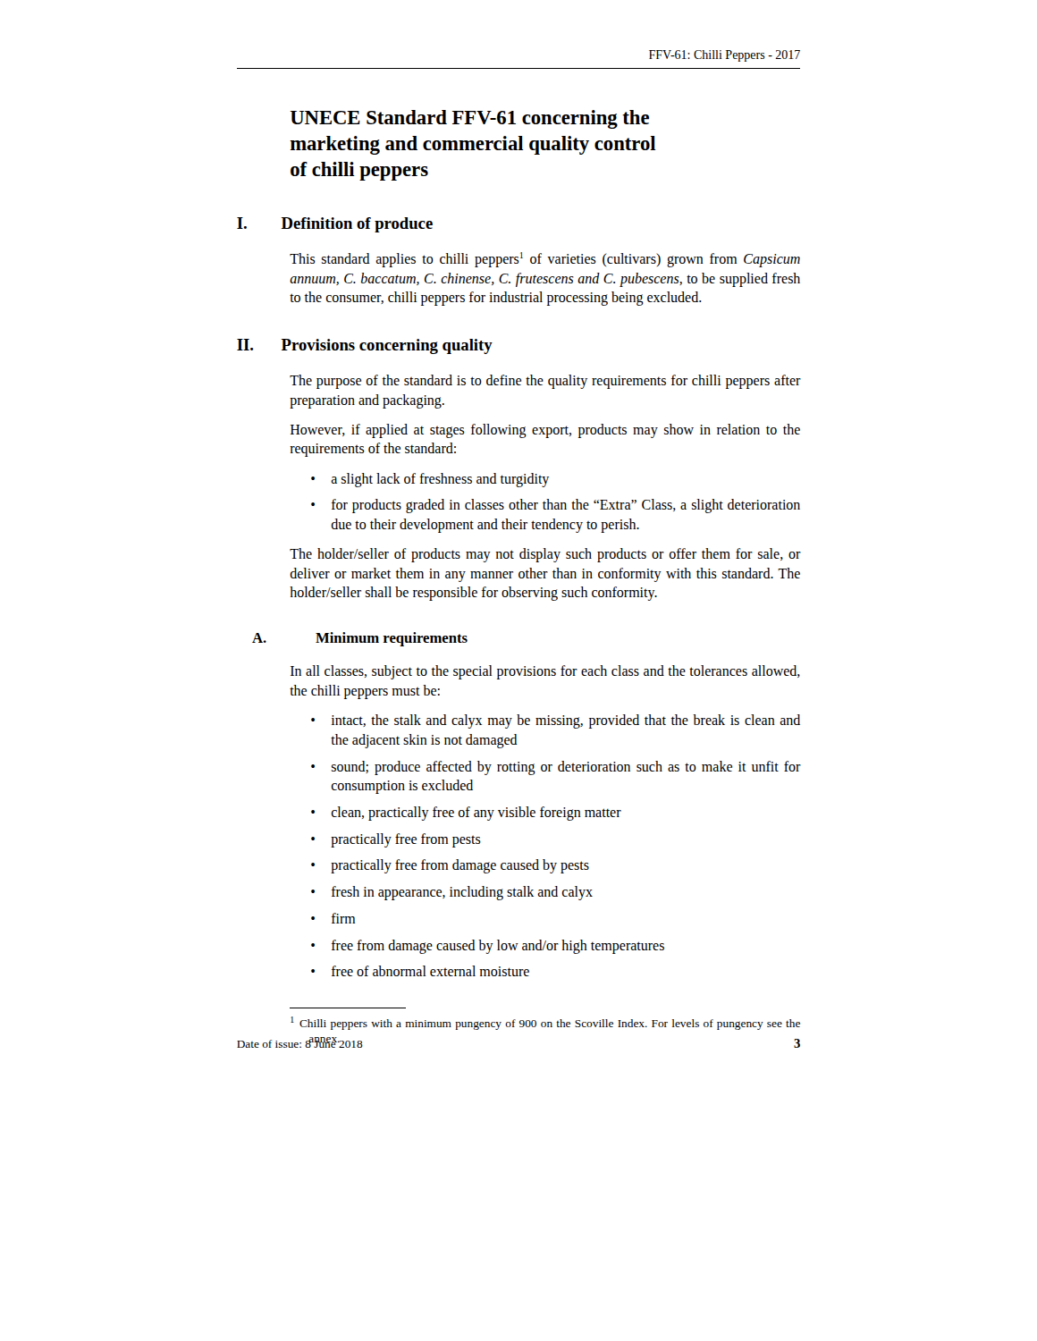FFV-61: Chilli Peppers - 2017
UNECE Standard FFV-61 concerning the
marketing and commercial quality control
of chilli peppers
I. Definition of produce
This standard applies to chilli peppers1 of varieties (cultivars) grown from Capsicum annuum, C. baccatum, C. chinense, C. frutescens and C. pubescens, to be supplied fresh to the consumer, chilli peppers for industrial processing being excluded.
II. Provisions concerning quality
The purpose of the standard is to define the quality requirements for chilli peppers after preparation and packaging.
However, if applied at stages following export, products may show in relation to the requirements of the standard:
a slight lack of freshness and turgidity
for products graded in classes other than the “Extra” Class, a slight deterioration due to their development and their tendency to perish.
The holder/seller of products may not display such products or offer them for sale, or deliver or market them in any manner other than in conformity with this standard. The holder/seller shall be responsible for observing such conformity.
A. Minimum requirements
In all classes, subject to the special provisions for each class and the tolerances allowed, the chilli peppers must be:
intact, the stalk and calyx may be missing, provided that the break is clean and the adjacent skin is not damaged
sound; produce affected by rotting or deterioration such as to make it unfit for consumption is excluded
clean, practically free of any visible foreign matter
practically free from pests
practically free from damage caused by pests
fresh in appearance, including stalk and calyx
firm
free from damage caused by low and/or high temperatures
free of abnormal external moisture
1 Chilli peppers with a minimum pungency of 900 on the Scoville Index. For levels of pungency see the annex.
Date of issue: 8 June 2018 3